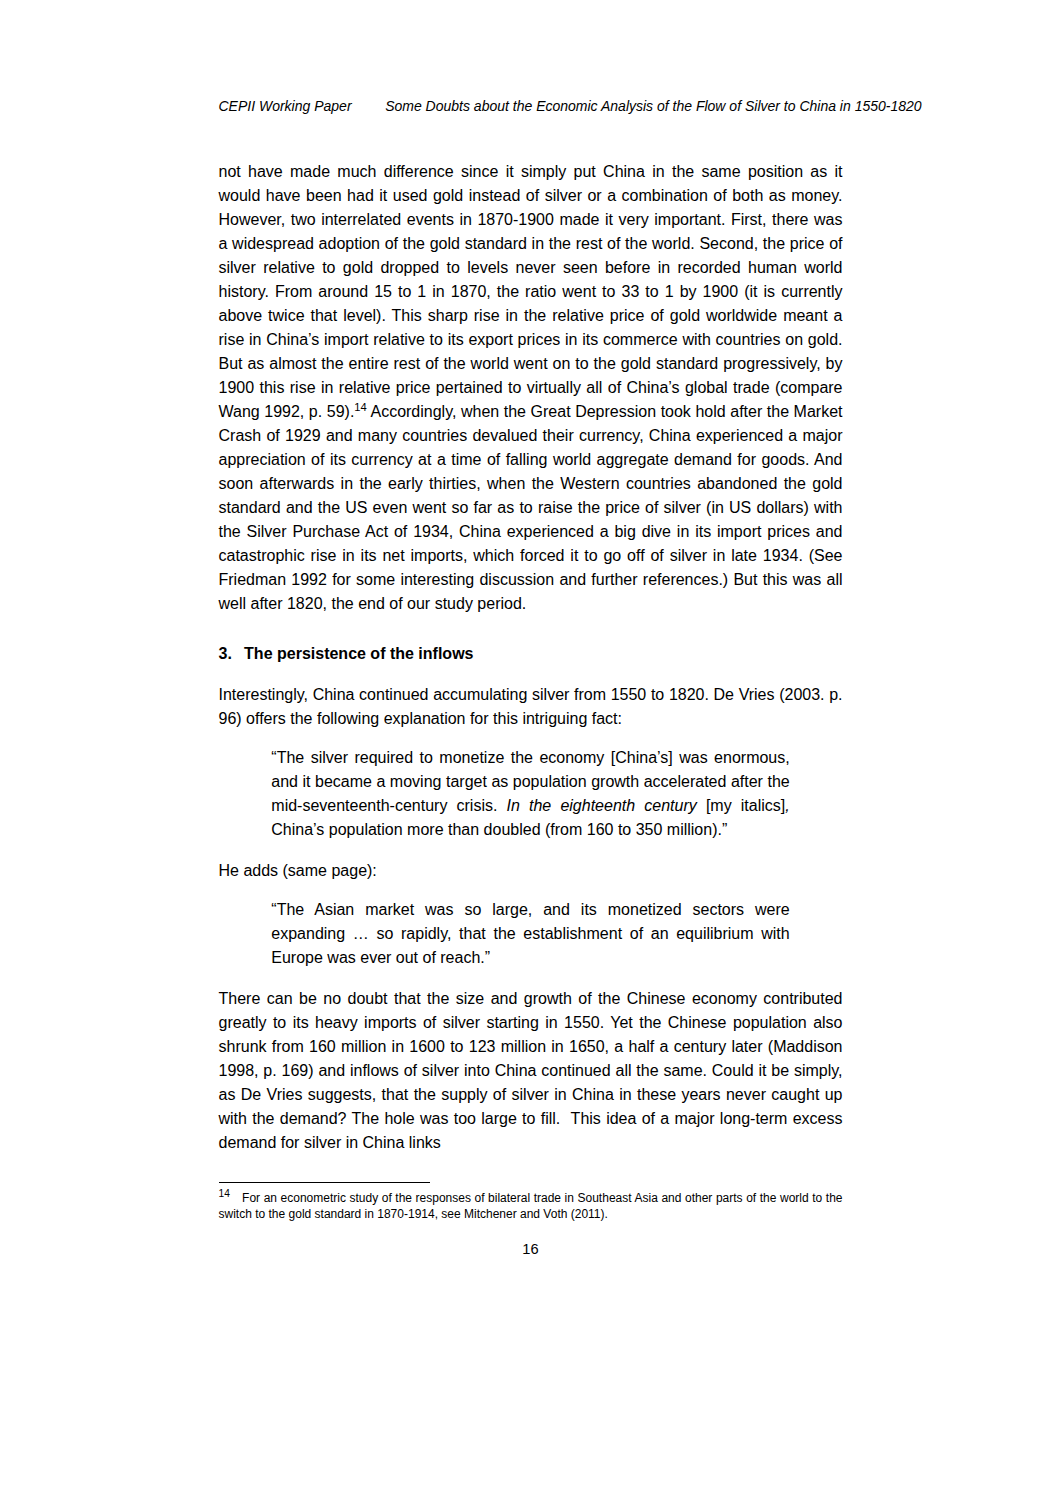CEPII Working Paper Some Doubts about the Economic Analysis of the Flow of Silver to China in 1550-1820
not have made much difference since it simply put China in the same position as it would have been had it used gold instead of silver or a combination of both as money. However, two interrelated events in 1870-1900 made it very important. First, there was a widespread adoption of the gold standard in the rest of the world. Second, the price of silver relative to gold dropped to levels never seen before in recorded human world history. From around 15 to 1 in 1870, the ratio went to 33 to 1 by 1900 (it is currently above twice that level). This sharp rise in the relative price of gold worldwide meant a rise in China’s import relative to its export prices in its commerce with countries on gold. But as almost the entire rest of the world went on to the gold standard progressively, by 1900 this rise in relative price pertained to virtually all of China’s global trade (compare Wang 1992, p. 59).14 Accordingly, when the Great Depression took hold after the Market Crash of 1929 and many countries devalued their currency, China experienced a major appreciation of its currency at a time of falling world aggregate demand for goods. And soon afterwards in the early thirties, when the Western countries abandoned the gold standard and the US even went so far as to raise the price of silver (in US dollars) with the Silver Purchase Act of 1934, China experienced a big dive in its import prices and catastrophic rise in its net imports, which forced it to go off of silver in late 1934. (See Friedman 1992 for some interesting discussion and further references.) But this was all well after 1820, the end of our study period.
3. The persistence of the inflows
Interestingly, China continued accumulating silver from 1550 to 1820. De Vries (2003. p. 96) offers the following explanation for this intriguing fact:
“The silver required to monetize the economy [China’s] was enormous, and it became a moving target as population growth accelerated after the mid-seventeenth-century crisis. In the eighteenth century [my italics], China’s population more than doubled (from 160 to 350 million).”
He adds (same page):
“The Asian market was so large, and its monetized sectors were expanding … so rapidly, that the establishment of an equilibrium with Europe was ever out of reach.”
There can be no doubt that the size and growth of the Chinese economy contributed greatly to its heavy imports of silver starting in 1550. Yet the Chinese population also shrunk from 160 million in 1600 to 123 million in 1650, a half a century later (Maddison 1998, p. 169) and inflows of silver into China continued all the same. Could it be simply, as De Vries suggests, that the supply of silver in China in these years never caught up with the demand? The hole was too large to fill. This idea of a major long-term excess demand for silver in China links
14 For an econometric study of the responses of bilateral trade in Southeast Asia and other parts of the world to the switch to the gold standard in 1870-1914, see Mitchener and Voth (2011).
16